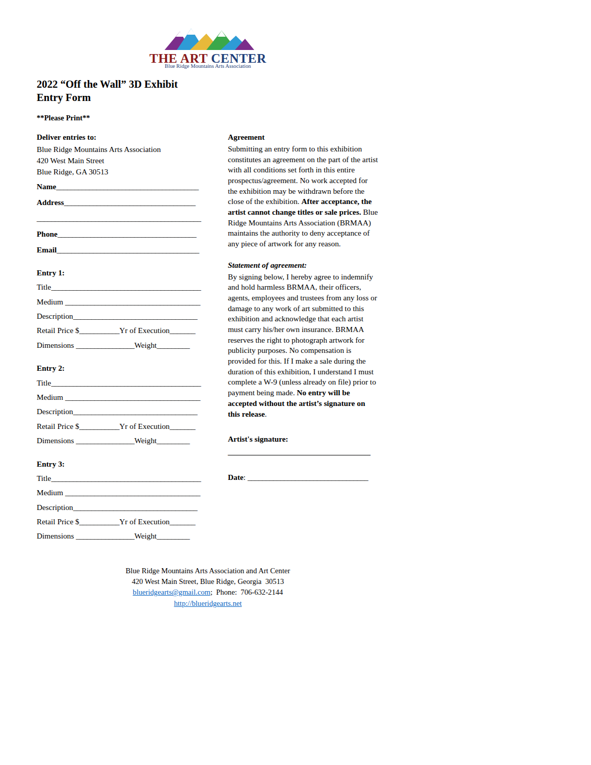THE ART CENTER
Blue Ridge Mountains Arts Association
2022 “Off the Wall” 3D ExhibitEntry Form
**Please Print**
Deliver entries to:
Blue Ridge Mountains Arts Association
420 West Main Street
Blue Ridge, GA 30513
Name_______________________________________
Address____________________________________
_____________________________________________
Phone______________________________________
Email_______________________________________
Entry 1:
Title_________________________________________
Medium _____________________________________
Description__________________________________
Retail Price $___________Yr of Execution_______
Dimensions ________________Weight_________
Entry 2:
Title_________________________________________
Medium _____________________________________
Description__________________________________
Retail Price $___________Yr of Execution_______
Dimensions ________________Weight_________
Entry 3:
Title_________________________________________
Medium _____________________________________
Description__________________________________
Retail Price $___________Yr of Execution_______
Dimensions ________________Weight_________
Agreement
Submitting an entry form to this exhibition constitutes an agreement on the part of the artist with all conditions set forth in this entire prospectus/agreement. No work accepted for the exhibition may be withdrawn before the close of the exhibition. After acceptance, the artist cannot change titles or sale prices. Blue Ridge Mountains Arts Association (BRMAA) maintains the authority to deny acceptance of any piece of artwork for any reason.
Statement of agreement:
By signing below, I hereby agree to indemnify and hold harmless BRMAA, their officers, agents, employees and trustees from any loss or damage to any work of art submitted to this exhibition and acknowledge that each artist must carry his/her own insurance. BRMAA reserves the right to photograph artwork for publicity purposes. No compensation is provided for this. If I make a sale during the duration of this exhibition, I understand I must complete a W-9 (unless already on file) prior to payment being made. No entry will be accepted without the artist’s signature on this release.
Artist's signature:
_______________________________________
Date: _________________________________
Blue Ridge Mountains Arts Association and Art Center
420 West Main Street, Blue Ridge, Georgia 30513
blueridgearts@gmail.com; Phone: 706-632-2144
http://blueridgearts.net